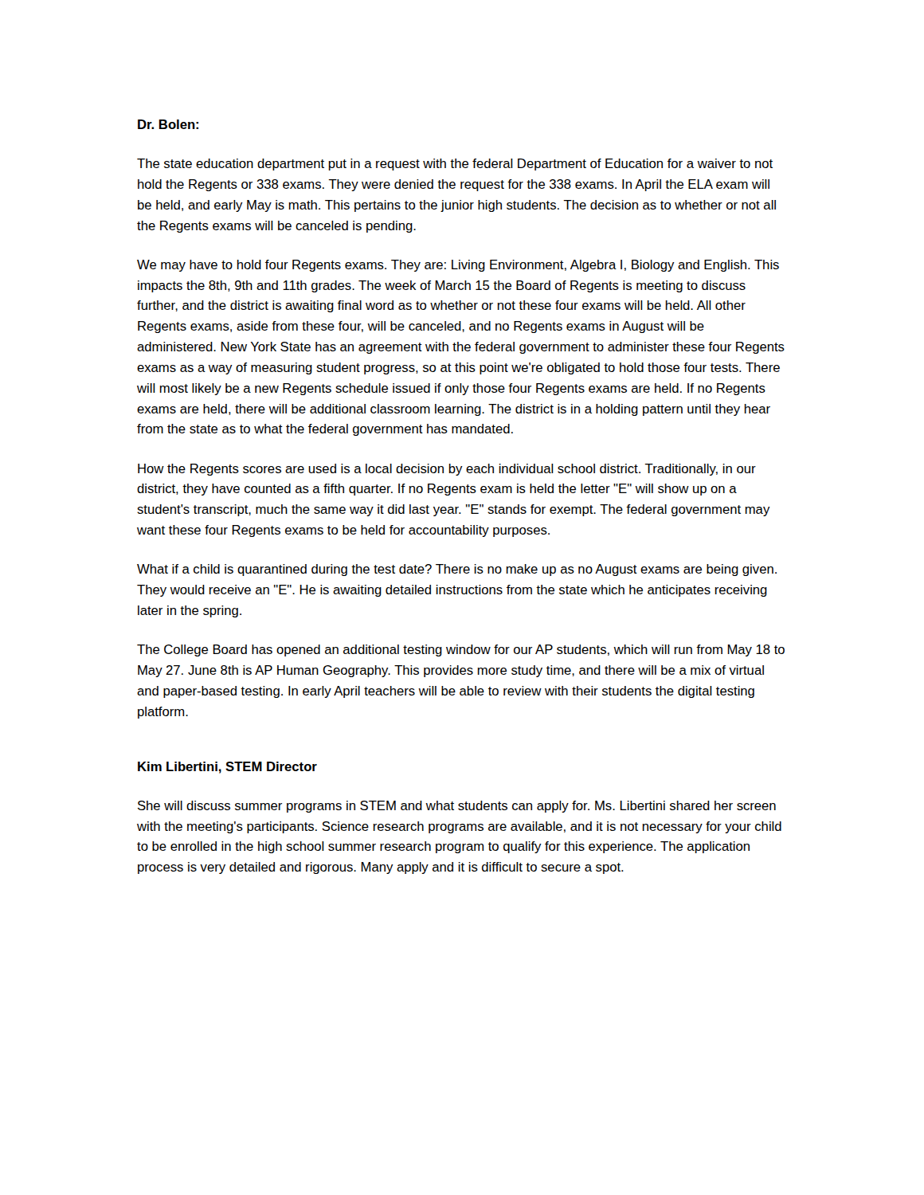Dr. Bolen:
The state education department put in a request with the federal Department of Education for a waiver to not hold the Regents or 338 exams. They were denied the request for the 338 exams. In April the ELA exam will be held, and early May is math. This pertains to the junior high students. The decision as to whether or not all the Regents exams will be canceled is pending.
We may have to hold four Regents exams. They are: Living Environment, Algebra I, Biology and English. This impacts the 8th, 9th and 11th grades. The week of March 15 the Board of Regents is meeting to discuss further, and the district is awaiting final word as to whether or not these four exams will be held. All other Regents exams, aside from these four, will be canceled, and no Regents exams in August will be administered. New York State has an agreement with the federal government to administer these four Regents exams as a way of measuring student progress, so at this point we're obligated to hold those four tests. There will most likely be a new Regents schedule issued if only those four Regents exams are held. If no Regents exams are held, there will be additional classroom learning. The district is in a holding pattern until they hear from the state as to what the federal government has mandated.
How the Regents scores are used is a local decision by each individual school district. Traditionally, in our district, they have counted as a fifth quarter. If no Regents exam is held the letter "E" will show up on a student's transcript, much the same way it did last year. "E" stands for exempt. The federal government may want these four Regents exams to be held for accountability purposes.
What if a child is quarantined during the test date? There is no make up as no August exams are being given. They would receive an "E". He is awaiting detailed instructions from the state which he anticipates receiving later in the spring.
The College Board has opened an additional testing window for our AP students, which will run from May 18 to May 27. June 8th is AP Human Geography. This provides more study time, and there will be a mix of virtual and paper-based testing. In early April teachers will be able to review with their students the digital testing platform.
Kim Libertini, STEM Director
She will discuss summer programs in STEM and what students can apply for. Ms. Libertini shared her screen with the meeting's participants. Science research programs are available, and it is not necessary for your child to be enrolled in the high school summer research program to qualify for this experience. The application process is very detailed and rigorous. Many apply and it is difficult to secure a spot.